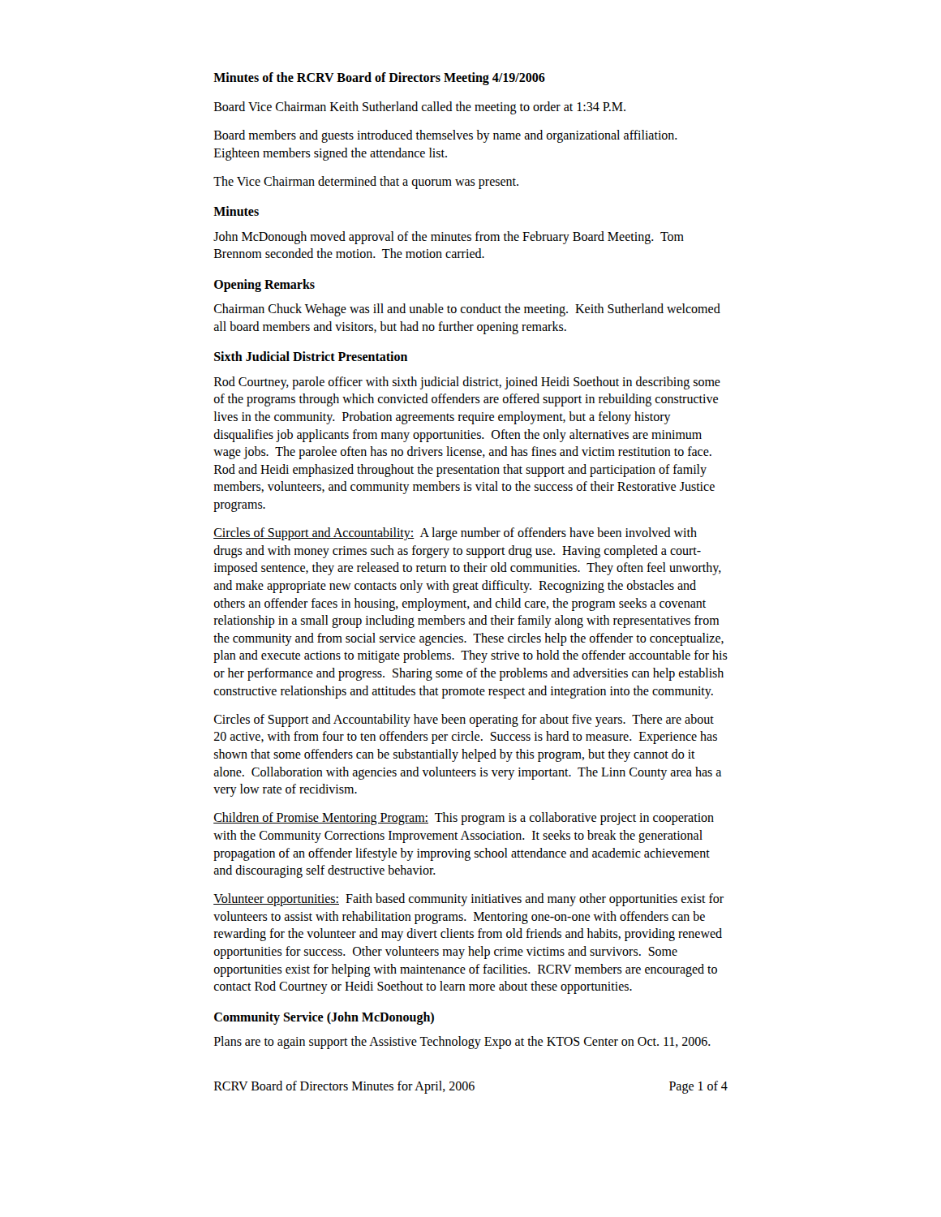Minutes of the RCRV Board of Directors Meeting 4/19/2006
Board Vice Chairman Keith Sutherland called the meeting to order at 1:34 P.M.
Board members and guests introduced themselves by name and organizational affiliation. Eighteen members signed the attendance list.
The Vice Chairman determined that a quorum was present.
Minutes
John McDonough moved approval of the minutes from the February Board Meeting. Tom Brennom seconded the motion. The motion carried.
Opening Remarks
Chairman Chuck Wehage was ill and unable to conduct the meeting. Keith Sutherland welcomed all board members and visitors, but had no further opening remarks.
Sixth Judicial District Presentation
Rod Courtney, parole officer with sixth judicial district, joined Heidi Soethout in describing some of the programs through which convicted offenders are offered support in rebuilding constructive lives in the community. Probation agreements require employment, but a felony history disqualifies job applicants from many opportunities. Often the only alternatives are minimum wage jobs. The parolee often has no drivers license, and has fines and victim restitution to face. Rod and Heidi emphasized throughout the presentation that support and participation of family members, volunteers, and community members is vital to the success of their Restorative Justice programs.
Circles of Support and Accountability: A large number of offenders have been involved with drugs and with money crimes such as forgery to support drug use. Having completed a court-imposed sentence, they are released to return to their old communities. They often feel unworthy, and make appropriate new contacts only with great difficulty. Recognizing the obstacles and others an offender faces in housing, employment, and child care, the program seeks a covenant relationship in a small group including members and their family along with representatives from the community and from social service agencies. These circles help the offender to conceptualize, plan and execute actions to mitigate problems. They strive to hold the offender accountable for his or her performance and progress. Sharing some of the problems and adversities can help establish constructive relationships and attitudes that promote respect and integration into the community.
Circles of Support and Accountability have been operating for about five years. There are about 20 active, with from four to ten offenders per circle. Success is hard to measure. Experience has shown that some offenders can be substantially helped by this program, but they cannot do it alone. Collaboration with agencies and volunteers is very important. The Linn County area has a very low rate of recidivism.
Children of Promise Mentoring Program: This program is a collaborative project in cooperation with the Community Corrections Improvement Association. It seeks to break the generational propagation of an offender lifestyle by improving school attendance and academic achievement and discouraging self destructive behavior.
Volunteer opportunities: Faith based community initiatives and many other opportunities exist for volunteers to assist with rehabilitation programs. Mentoring one-on-one with offenders can be rewarding for the volunteer and may divert clients from old friends and habits, providing renewed opportunities for success. Other volunteers may help crime victims and survivors. Some opportunities exist for helping with maintenance of facilities. RCRV members are encouraged to contact Rod Courtney or Heidi Soethout to learn more about these opportunities.
Community Service (John McDonough)
Plans are to again support the Assistive Technology Expo at the KTOS Center on Oct. 11, 2006.
RCRV Board of Directors Minutes for April, 2006 Page 1 of 4